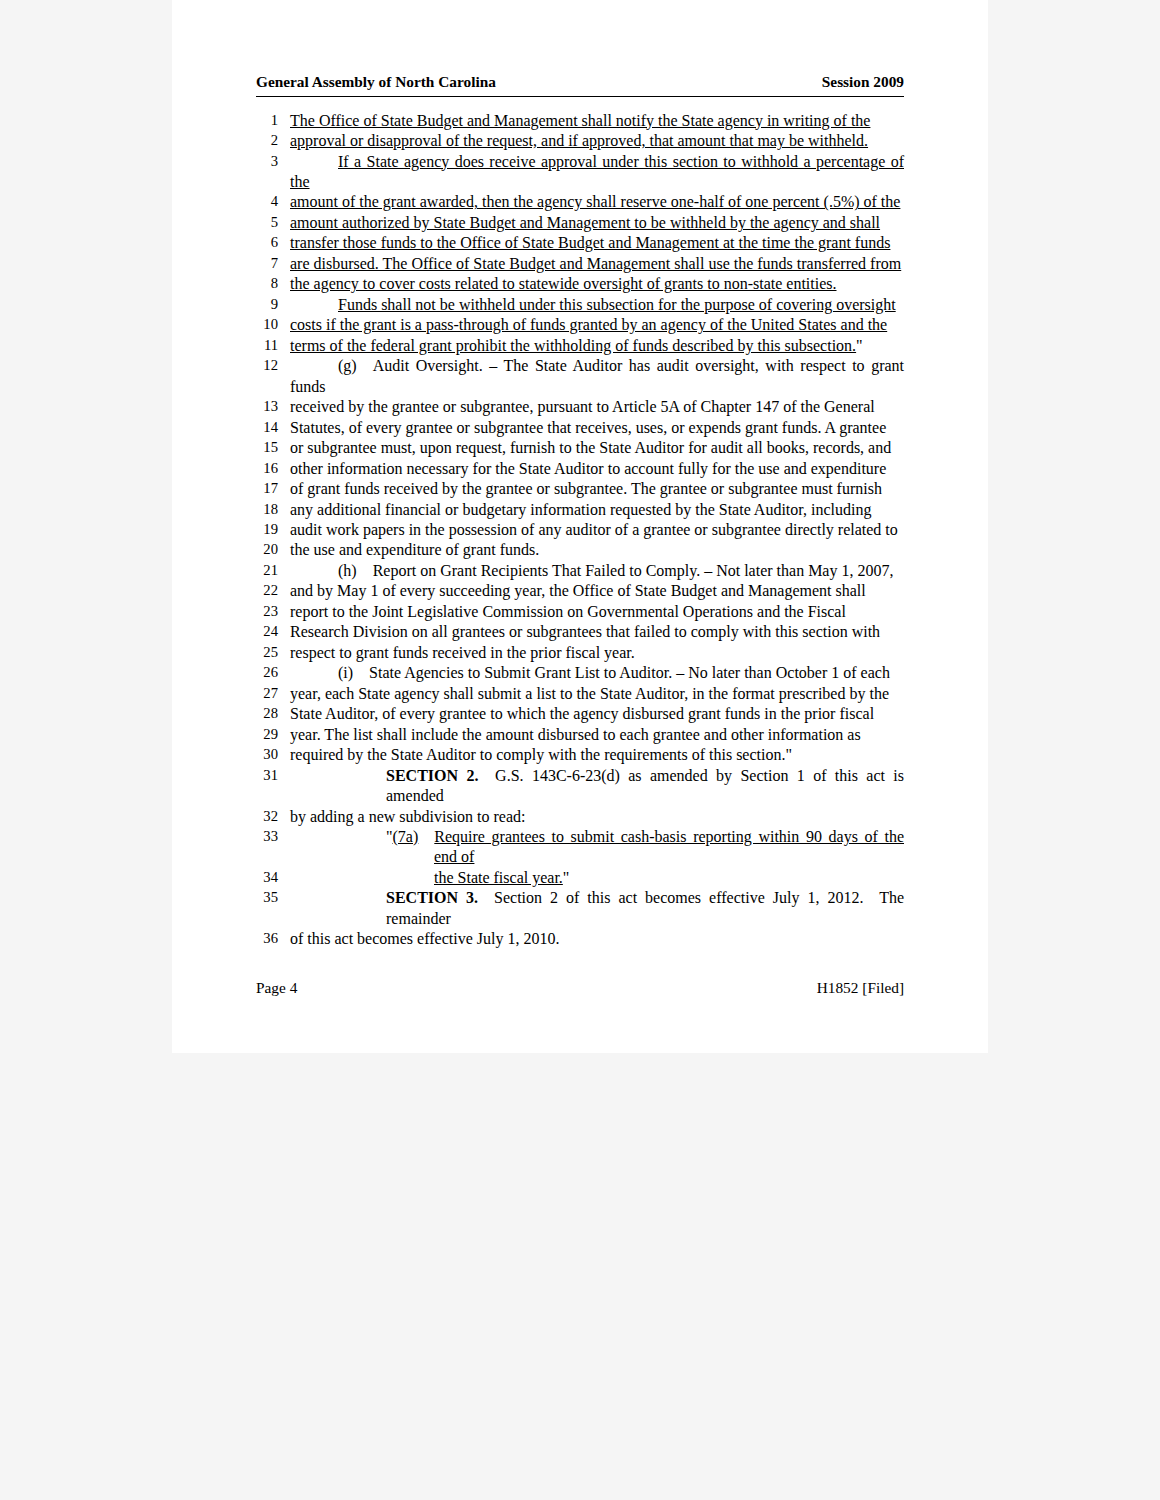General Assembly of North Carolina
Session 2009
The Office of State Budget and Management shall notify the State agency in writing of the
approval or disapproval of the request, and if approved, that amount that may be withheld.
If a State agency does receive approval under this section to withhold a percentage of the
amount of the grant awarded, then the agency shall reserve one-half of one percent (.5%) of the
amount authorized by State Budget and Management to be withheld by the agency and shall
transfer those funds to the Office of State Budget and Management at the time the grant funds
are disbursed. The Office of State Budget and Management shall use the funds transferred from
the agency to cover costs related to statewide oversight of grants to non-state entities.
Funds shall not be withheld under this subsection for the purpose of covering oversight
costs if the grant is a pass-through of funds granted by an agency of the United States and the
terms of the federal grant prohibit the withholding of funds described by this subsection."
(g) Audit Oversight. – The State Auditor has audit oversight, with respect to grant funds
received by the grantee or subgrantee, pursuant to Article 5A of Chapter 147 of the General
Statutes, of every grantee or subgrantee that receives, uses, or expends grant funds. A grantee
or subgrantee must, upon request, furnish to the State Auditor for audit all books, records, and
other information necessary for the State Auditor to account fully for the use and expenditure
of grant funds received by the grantee or subgrantee. The grantee or subgrantee must furnish
any additional financial or budgetary information requested by the State Auditor, including
audit work papers in the possession of any auditor of a grantee or subgrantee directly related to
the use and expenditure of grant funds.
(h) Report on Grant Recipients That Failed to Comply. – Not later than May 1, 2007,
and by May 1 of every succeeding year, the Office of State Budget and Management shall
report to the Joint Legislative Commission on Governmental Operations and the Fiscal
Research Division on all grantees or subgrantees that failed to comply with this section with
respect to grant funds received in the prior fiscal year.
(i) State Agencies to Submit Grant List to Auditor. – No later than October 1 of each
year, each State agency shall submit a list to the State Auditor, in the format prescribed by the
State Auditor, of every grantee to which the agency disbursed grant funds in the prior fiscal
year. The list shall include the amount disbursed to each grantee and other information as
required by the State Auditor to comply with the requirements of this section."
SECTION 2. G.S. 143C-6-23(d) as amended by Section 1 of this act is amended
by adding a new subdivision to read:
"(7a) Require grantees to submit cash-basis reporting within 90 days of the end of
the State fiscal year."
SECTION 3. Section 2 of this act becomes effective July 1, 2012. The remainder
of this act becomes effective July 1, 2010.
Page 4
H1852 [Filed]